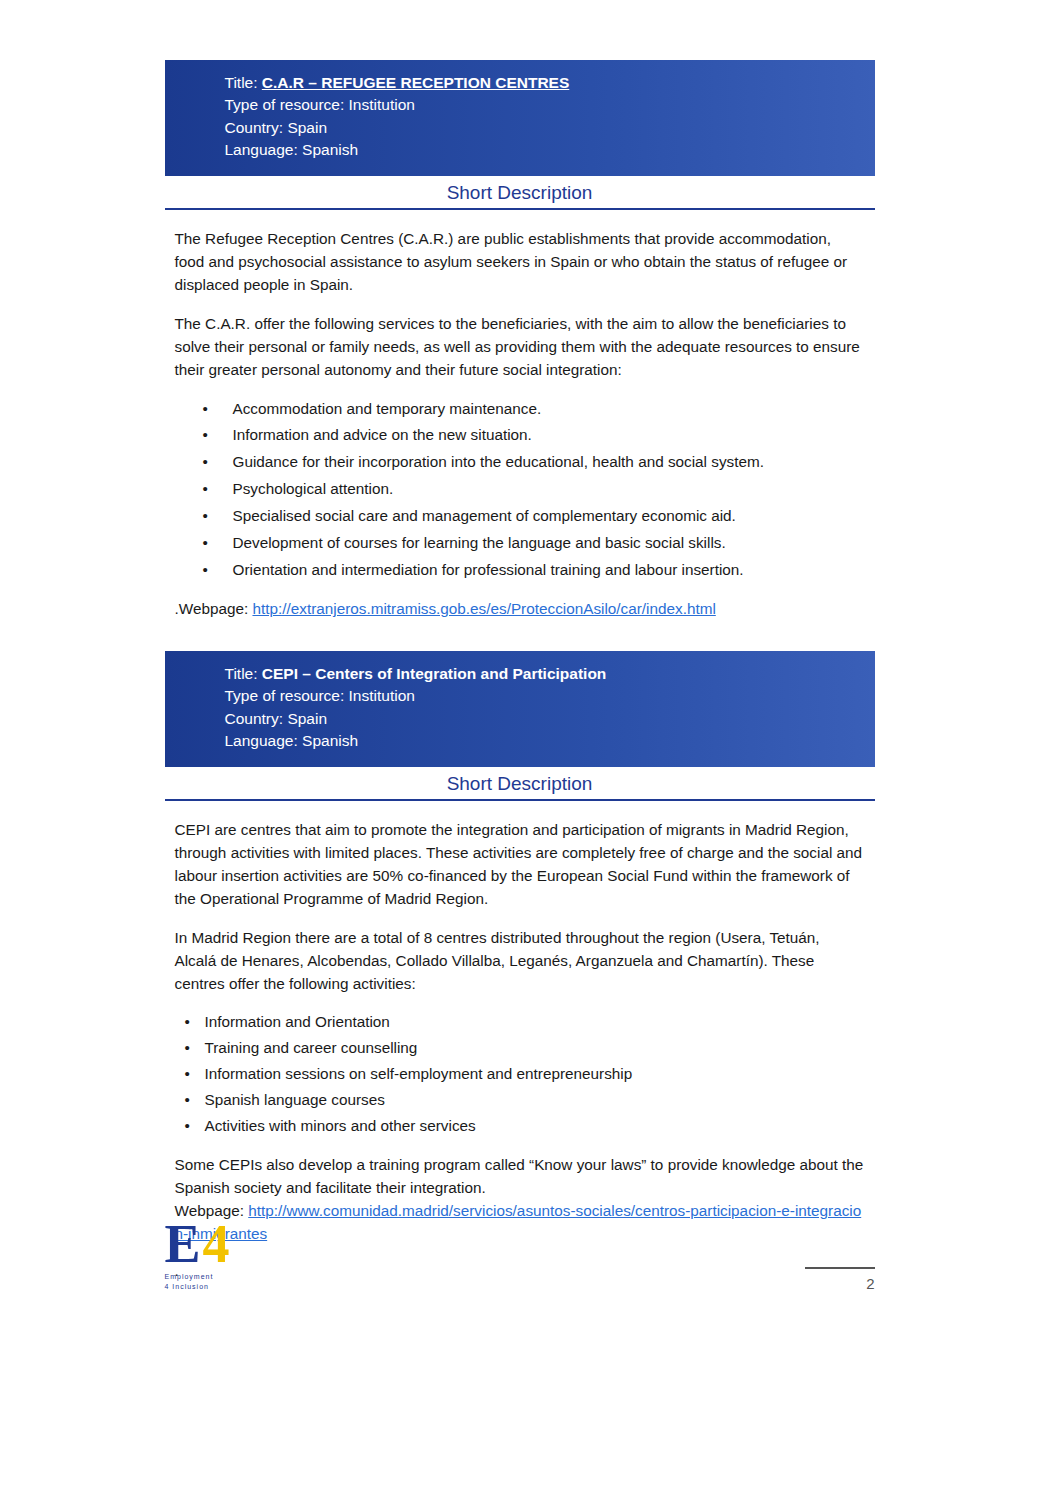Title: C.A.R – REFUGEE RECEPTION CENTRES
Type of resource: Institution
Country: Spain
Language: Spanish
Short Description
The Refugee Reception Centres (C.A.R.) are public establishments that provide accommodation, food and psychosocial assistance to asylum seekers in Spain or who obtain the status of refugee or displaced people in Spain.
The C.A.R. offer the following services to the beneficiaries, with the aim to allow the beneficiaries to solve their personal or family needs, as well as providing them with the adequate resources to ensure their greater personal autonomy and their future social integration:
Accommodation and temporary maintenance.
Information and advice on the new situation.
Guidance for their incorporation into the educational, health and social system.
Psychological attention.
Specialised social care and management of complementary economic aid.
Development of courses for learning the language and basic social skills.
Orientation and intermediation for professional training and labour insertion.
.Webpage: http://extranjeros.mitramiss.gob.es/es/ProteccionAsilo/car/index.html
Title: CEPI – Centers of Integration and Participation
Type of resource: Institution
Country: Spain
Language: Spanish
Short Description
CEPI are centres that aim to promote the integration and participation of migrants in Madrid Region, through activities with limited places. These activities are completely free of charge and the social and labour insertion activities are 50% co-financed by the European Social Fund within the framework of the Operational Programme of Madrid Region.
In Madrid Region there are a total of 8 centres distributed throughout the region (Usera, Tetuán, Alcalá de Henares, Alcobendas, Collado Villalba, Leganés, Arganzuela and Chamartín). These centres offer the following activities:
Information and Orientation
Training and career counselling
Information sessions on self-employment and entrepreneurship
Spanish language courses
Activities with minors and other services
Some CEPIs also develop a training program called “Know your laws” to provide knowledge about the Spanish society and facilitate their integration.
Webpage: http://www.comunidad.madrid/servicios/asuntos-sociales/centros-participacion-e-integracion-inmigrantes
.
E 4
Employment
4 Inclusion
2